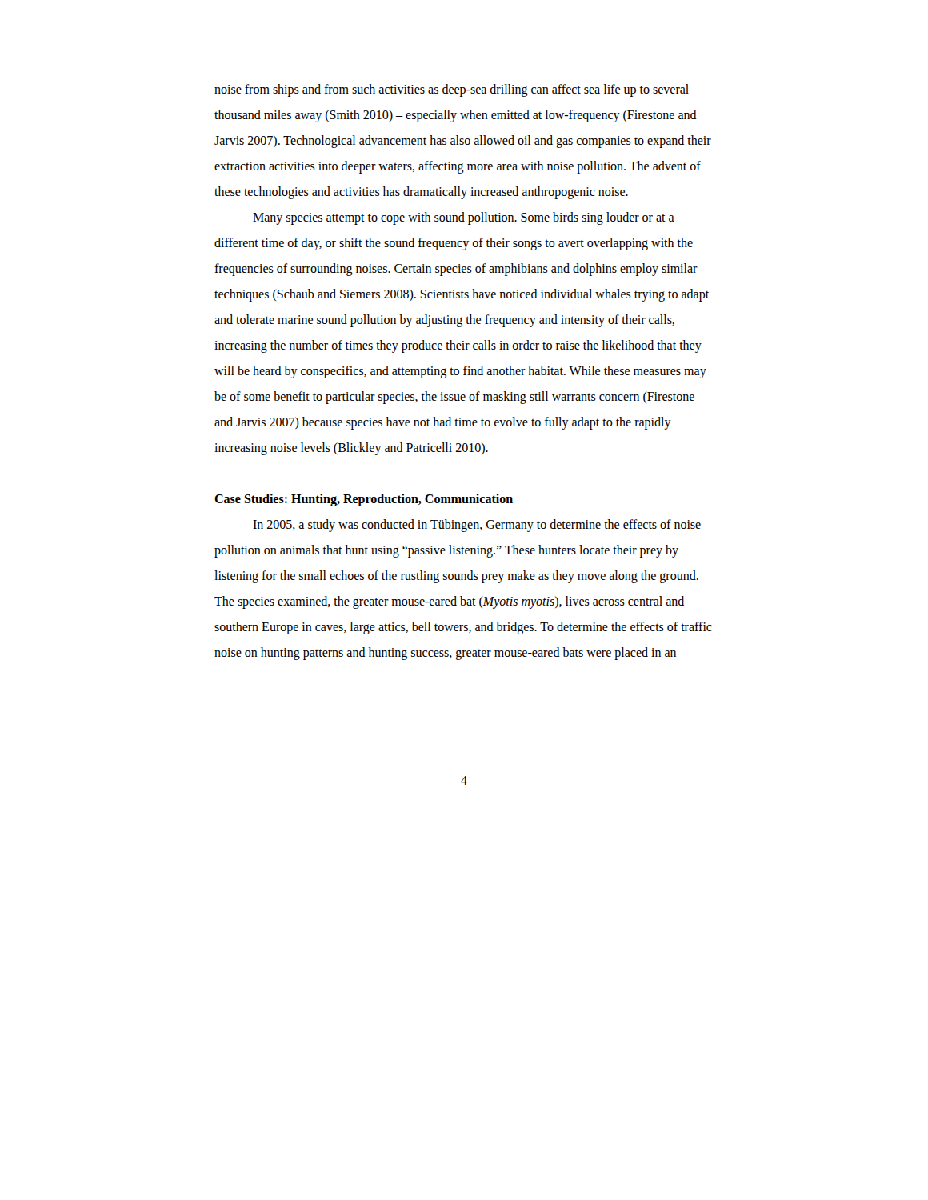noise from ships and from such activities as deep-sea drilling can affect sea life up to several thousand miles away (Smith 2010) – especially when emitted at low-frequency (Firestone and Jarvis 2007). Technological advancement has also allowed oil and gas companies to expand their extraction activities into deeper waters, affecting more area with noise pollution. The advent of these technologies and activities has dramatically increased anthropogenic noise.
Many species attempt to cope with sound pollution. Some birds sing louder or at a different time of day, or shift the sound frequency of their songs to avert overlapping with the frequencies of surrounding noises. Certain species of amphibians and dolphins employ similar techniques (Schaub and Siemers 2008). Scientists have noticed individual whales trying to adapt and tolerate marine sound pollution by adjusting the frequency and intensity of their calls, increasing the number of times they produce their calls in order to raise the likelihood that they will be heard by conspecifics, and attempting to find another habitat. While these measures may be of some benefit to particular species, the issue of masking still warrants concern (Firestone and Jarvis 2007) because species have not had time to evolve to fully adapt to the rapidly increasing noise levels (Blickley and Patricelli 2010).
Case Studies: Hunting, Reproduction, Communication
In 2005, a study was conducted in Tübingen, Germany to determine the effects of noise pollution on animals that hunt using “passive listening.” These hunters locate their prey by listening for the small echoes of the rustling sounds prey make as they move along the ground. The species examined, the greater mouse-eared bat (Myotis myotis), lives across central and southern Europe in caves, large attics, bell towers, and bridges. To determine the effects of traffic noise on hunting patterns and hunting success, greater mouse-eared bats were placed in an
4